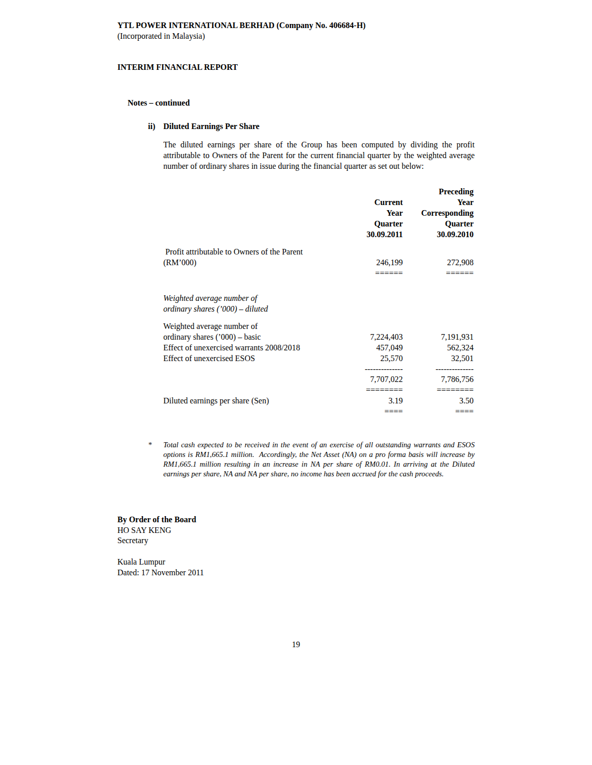YTL POWER INTERNATIONAL BERHAD (Company No. 406684-H)
(Incorporated in Malaysia)
INTERIM FINANCIAL REPORT
Notes – continued
ii) Diluted Earnings Per Share
The diluted earnings per share of the Group has been computed by dividing the profit attributable to Owners of the Parent for the current financial quarter by the weighted average number of ordinary shares in issue during the financial quarter as set out below:
| | | Preceding |
| | Current | Year |
| | Year | Corresponding |
| | Quarter | Quarter |
| | 30.09.2011 | 30.09.2010 |
| Profit attributable to Owners of the Parent | | |
| (RM’000) | 246,199 | 272,908 |
| | ====== | ====== |
| Weighted average number of | | |
| ordinary shares (’000) – diluted | | |
| Weighted average number of | | |
| ordinary shares (’000) – basic | 7,224,403 | 7,191,931 |
| Effect of unexercised warrants 2008/2018 | 457,049 | 562,324 |
| Effect of unexercised ESOS | 25,570 | 32,501 |
| | -------------- | -------------- |
| | 7,707,022 | 7,786,756 |
| | ======== | ======== |
| Diluted earnings per share (Sen) | 3.19 | 3.50 |
| | ==== | ==== |
* Total cash expected to be received in the event of an exercise of all outstanding warrants and ESOS options is RM1,665.1 million. Accordingly, the Net Asset (NA) on a pro forma basis will increase by RM1,665.1 million resulting in an increase in NA per share of RM0.01. In arriving at the Diluted earnings per share, NA and NA per share, no income has been accrued for the cash proceeds.
By Order of the Board
HO SAY KENG
Secretary
Kuala Lumpur
Dated: 17 November 2011
19